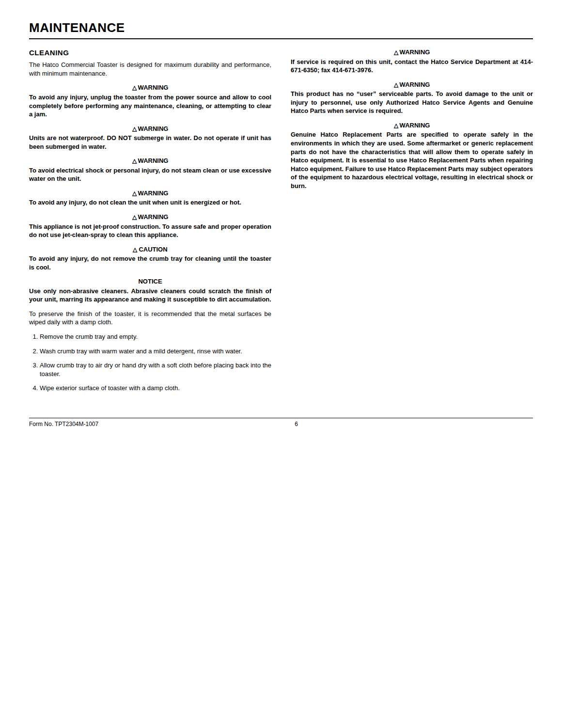MAINTENANCE
CLEANING
The Hatco Commercial Toaster is designed for maximum durability and performance, with minimum maintenance.
△WARNING
To avoid any injury, unplug the toaster from the power source and allow to cool completely before performing any maintenance, cleaning, or attempting to clear a jam.
△WARNING
Units are not waterproof. DO NOT submerge in water. Do not operate if unit has been submerged in water.
△WARNING
To avoid electrical shock or personal injury, do not steam clean or use excessive water on the unit.
△WARNING
To avoid any injury, do not clean the unit when unit is energized or hot.
△WARNING
This appliance is not jet-proof construction. To assure safe and proper operation do not use jet-clean-spray to clean this appliance.
△CAUTION
To avoid any injury, do not remove the crumb tray for cleaning until the toaster is cool.
NOTICE
Use only non-abrasive cleaners. Abrasive cleaners could scratch the finish of your unit, marring its appearance and making it susceptible to dirt accumulation.
To preserve the finish of the toaster, it is recommended that the metal surfaces be wiped daily with a damp cloth.
Remove the crumb tray and empty.
Wash crumb tray with warm water and a mild detergent, rinse with water.
Allow crumb tray to air dry or hand dry with a soft cloth before placing back into the toaster.
Wipe exterior surface of toaster with a damp cloth.
△WARNING
If service is required on this unit, contact the Hatco Service Department at 414-671-6350; fax 414-671-3976.
△WARNING
This product has no “user” serviceable parts. To avoid damage to the unit or injury to personnel, use only Authorized Hatco Service Agents and Genuine Hatco Parts when service is required.
△WARNING
Genuine Hatco Replacement Parts are specified to operate safely in the environments in which they are used. Some aftermarket or generic replacement parts do not have the characteristics that will allow them to operate safely in Hatco equipment. It is essential to use Hatco Replacement Parts when repairing Hatco equipment. Failure to use Hatco Replacement Parts may subject operators of the equipment to hazardous electrical voltage, resulting in electrical shock or burn.
Form No. TPT2304M-1007 6